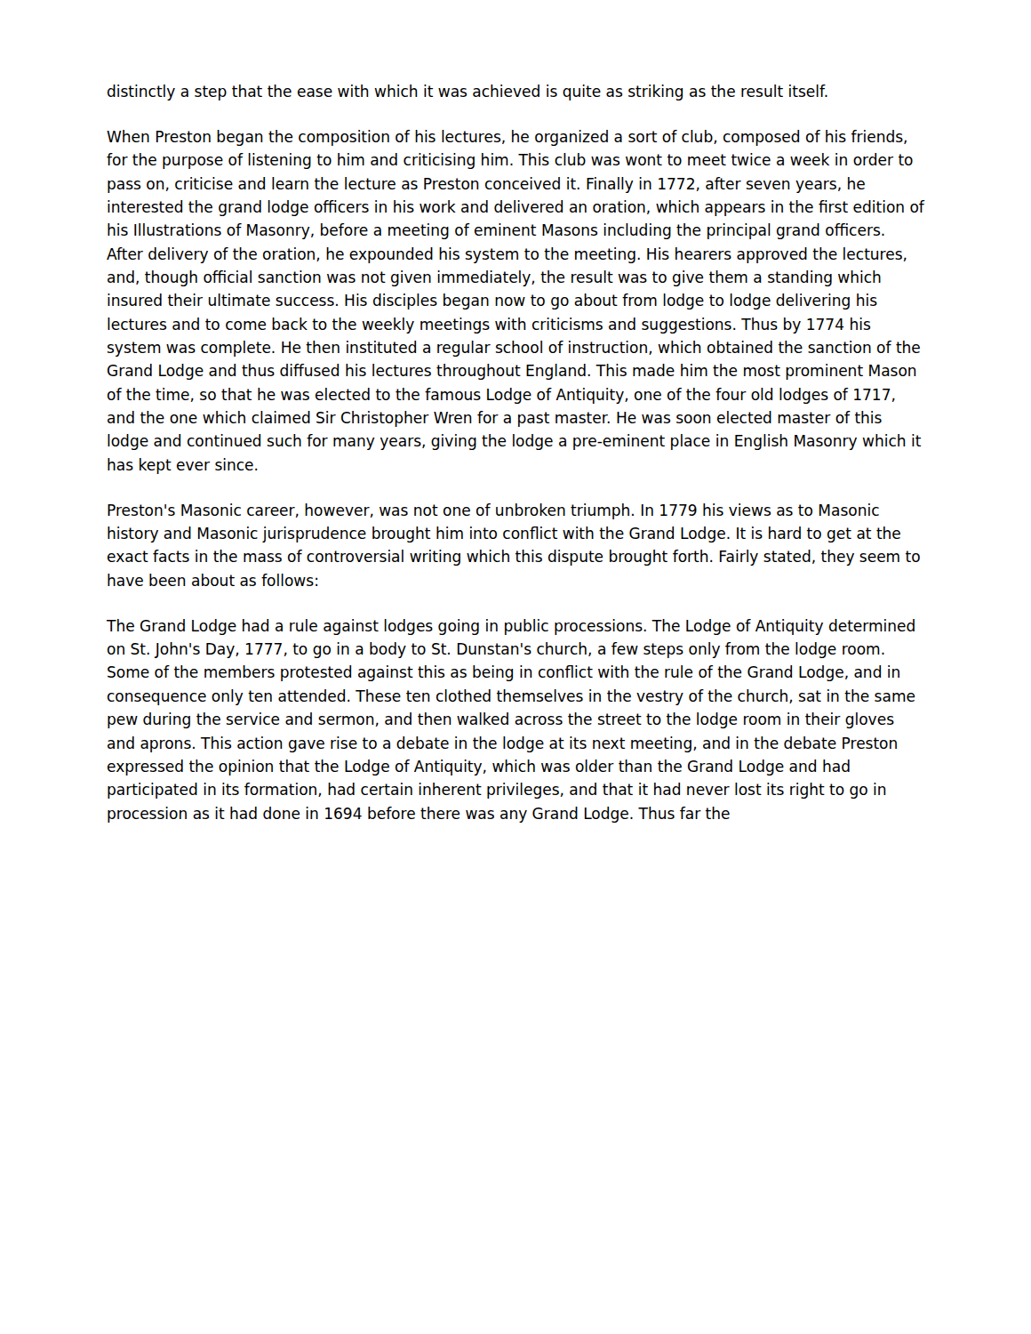distinctly a step that the ease with which it was achieved is quite as striking as the result itself.
When Preston began the composition of his lectures, he organized a sort of club, composed of his friends, for the purpose of listening to him and criticising him. This club was wont to meet twice a week in order to pass on, criticise and learn the lecture as Preston conceived it. Finally in 1772, after seven years, he interested the grand lodge officers in his work and delivered an oration, which appears in the first edition of his Illustrations of Masonry, before a meeting of eminent Masons including the principal grand officers. After delivery of the oration, he expounded his system to the meeting. His hearers approved the lectures, and, though official sanction was not given immediately, the result was to give them a standing which insured their ultimate success. His disciples began now to go about from lodge to lodge delivering his lectures and to come back to the weekly meetings with criticisms and suggestions. Thus by 1774 his system was complete. He then instituted a regular school of instruction, which obtained the sanction of the Grand Lodge and thus diffused his lectures throughout England. This made him the most prominent Mason of the time, so that he was elected to the famous Lodge of Antiquity, one of the four old lodges of 1717, and the one which claimed Sir Christopher Wren for a past master. He was soon elected master of this lodge and continued such for many years, giving the lodge a pre-eminent place in English Masonry which it has kept ever since.
Preston's Masonic career, however, was not one of unbroken triumph. In 1779 his views as to Masonic history and Masonic jurisprudence brought him into conflict with the Grand Lodge. It is hard to get at the exact facts in the mass of controversial writing which this dispute brought forth. Fairly stated, they seem to have been about as follows:
The Grand Lodge had a rule against lodges going in public processions. The Lodge of Antiquity determined on St. John's Day, 1777, to go in a body to St. Dunstan's church, a few steps only from the lodge room. Some of the members protested against this as being in conflict with the rule of the Grand Lodge, and in consequence only ten attended. These ten clothed themselves in the vestry of the church, sat in the same pew during the service and sermon, and then walked across the street to the lodge room in their gloves and aprons. This action gave rise to a debate in the lodge at its next meeting, and in the debate Preston expressed the opinion that the Lodge of Antiquity, which was older than the Grand Lodge and had participated in its formation, had certain inherent privileges, and that it had never lost its right to go in procession as it had done in 1694 before there was any Grand Lodge. Thus far the